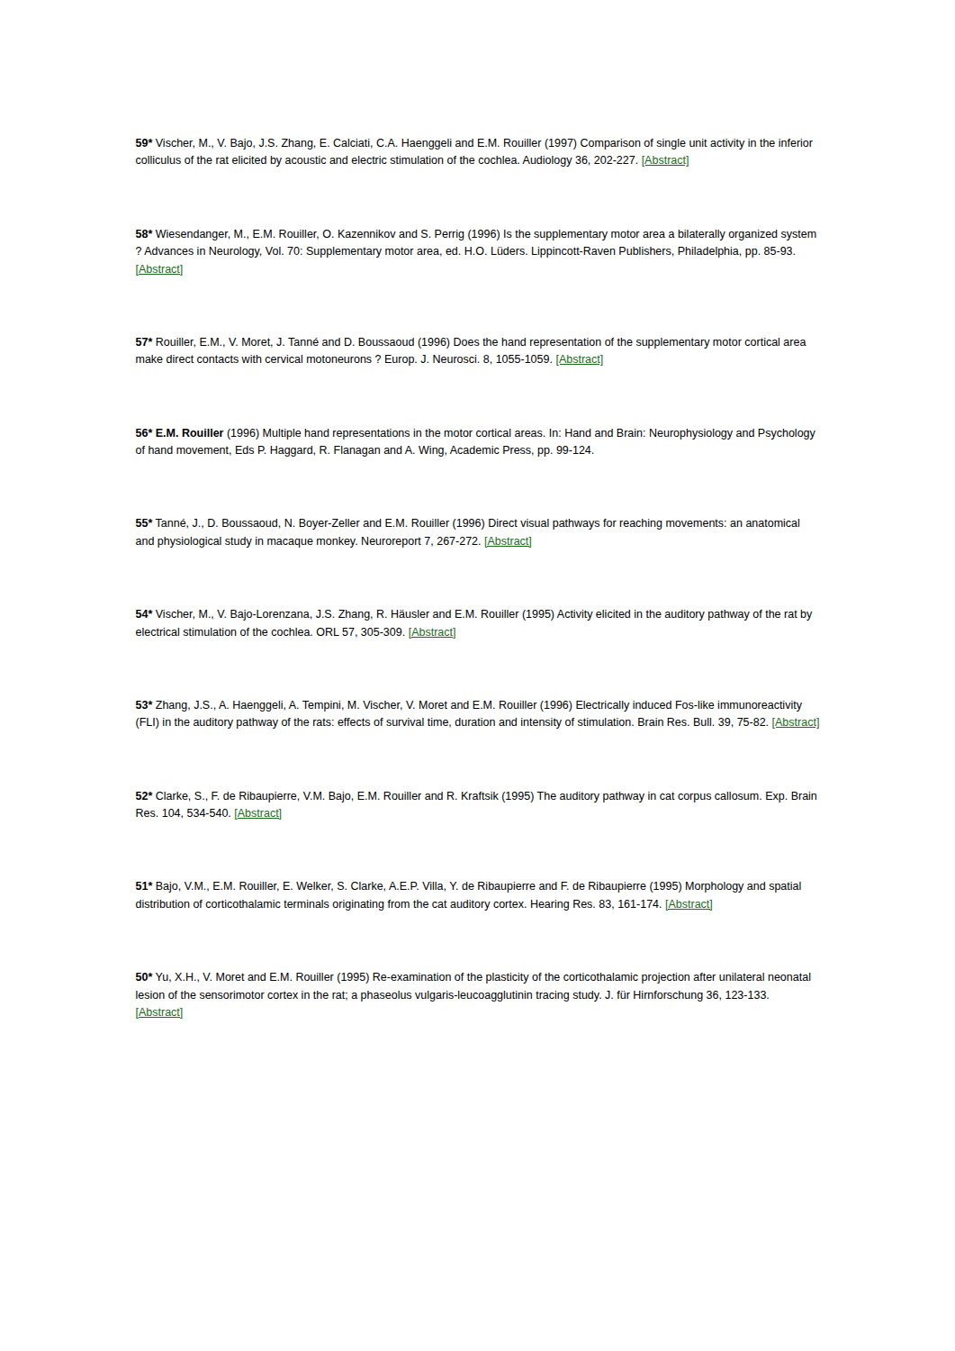59* Vischer, M., V. Bajo, J.S. Zhang, E. Calciati, C.A. Haenggeli and E.M. Rouiller (1997) Comparison of single unit activity in the inferior colliculus of the rat elicited by acoustic and electric stimulation of the cochlea. Audiology 36, 202-227. [Abstract]
58* Wiesendanger, M., E.M. Rouiller, O. Kazennikov and S. Perrig (1996) Is the supplementary motor area a bilaterally organized system ? Advances in Neurology, Vol. 70: Supplementary motor area, ed. H.O. Lüders. Lippincott-Raven Publishers, Philadelphia, pp. 85-93. [Abstract]
57* Rouiller, E.M., V. Moret, J. Tanné and D. Boussaoud (1996) Does the hand representation of the supplementary motor cortical area make direct contacts with cervical motoneurons ? Europ. J. Neurosci. 8, 1055-1059. [Abstract]
56* E.M. Rouiller (1996) Multiple hand representations in the motor cortical areas. In: Hand and Brain: Neurophysiology and Psychology of hand movement, Eds P. Haggard, R. Flanagan and A. Wing, Academic Press, pp. 99-124.
55* Tanné, J., D. Boussaoud, N. Boyer-Zeller and E.M. Rouiller (1996) Direct visual pathways for reaching movements: an anatomical and physiological study in macaque monkey. Neuroreport 7, 267-272. [Abstract]
54* Vischer, M., V. Bajo-Lorenzana, J.S. Zhang, R. Häusler and E.M. Rouiller (1995) Activity elicited in the auditory pathway of the rat by electrical stimulation of the cochlea. ORL 57, 305-309. [Abstract]
53* Zhang, J.S., A. Haenggeli, A. Tempini, M. Vischer, V. Moret and E.M. Rouiller (1996) Electrically induced Fos-like immunoreactivity (FLI) in the auditory pathway of the rats: effects of survival time, duration and intensity of stimulation. Brain Res. Bull. 39, 75-82. [Abstract]
52* Clarke, S., F. de Ribaupierre, V.M. Bajo, E.M. Rouiller and R. Kraftsik (1995) The auditory pathway in cat corpus callosum. Exp. Brain Res. 104, 534-540. [Abstract]
51* Bajo, V.M., E.M. Rouiller, E. Welker, S. Clarke, A.E.P. Villa, Y. de Ribaupierre and F. de Ribaupierre (1995) Morphology and spatial distribution of corticothalamic terminals originating from the cat auditory cortex. Hearing Res. 83, 161-174. [Abstract]
50* Yu, X.H., V. Moret and E.M. Rouiller (1995) Re-examination of the plasticity of the corticothalamic projection after unilateral neonatal lesion of the sensorimotor cortex in the rat; a phaseolus vulgaris-leucoagglutinin tracing study. J. für Hirnforschung 36, 123-133. [Abstract]